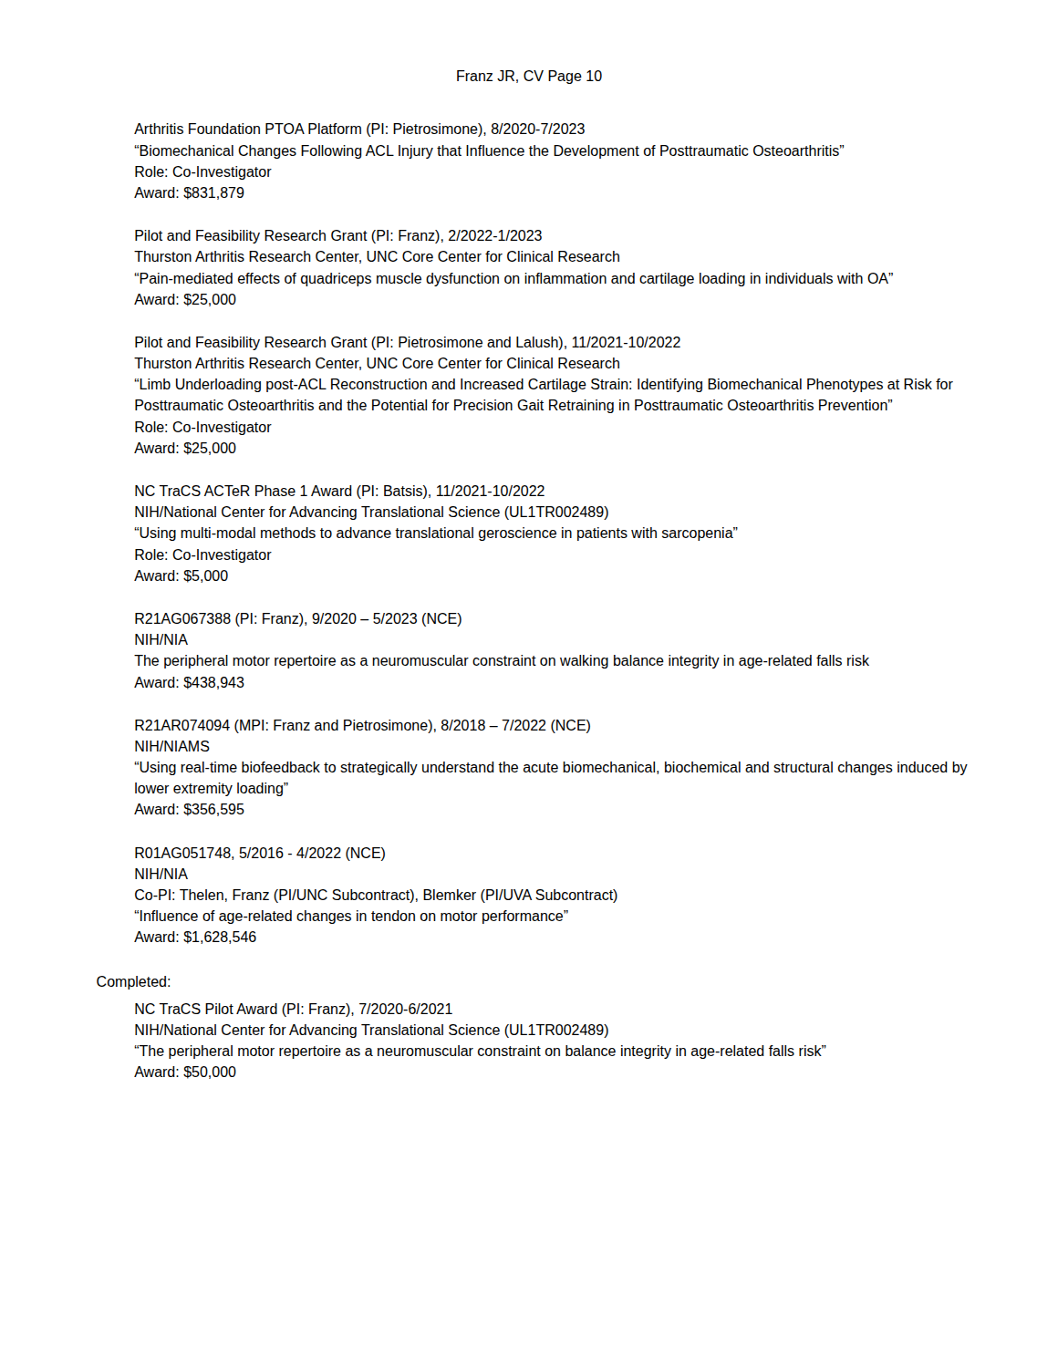Franz JR, CV Page 10
Arthritis Foundation PTOA Platform (PI: Pietrosimone), 8/2020-7/2023
“Biomechanical Changes Following ACL Injury that Influence the Development of Posttraumatic Osteoarthritis”
Role: Co-Investigator
Award: $831,879
Pilot and Feasibility Research Grant (PI: Franz), 2/2022-1/2023
Thurston Arthritis Research Center, UNC Core Center for Clinical Research
“Pain-mediated effects of quadriceps muscle dysfunction on inflammation and cartilage loading in individuals with OA”
Award: $25,000
Pilot and Feasibility Research Grant (PI: Pietrosimone and Lalush), 11/2021-10/2022
Thurston Arthritis Research Center, UNC Core Center for Clinical Research
“Limb Underloading post-ACL Reconstruction and Increased Cartilage Strain: Identifying Biomechanical Phenotypes at Risk for Posttraumatic Osteoarthritis and the Potential for Precision Gait Retraining in Posttraumatic Osteoarthritis Prevention”
Role: Co-Investigator
Award: $25,000
NC TraCS ACTeR Phase 1 Award (PI: Batsis), 11/2021-10/2022
NIH/National Center for Advancing Translational Science (UL1TR002489)
“Using multi-modal methods to advance translational geroscience in patients with sarcopenia”
Role: Co-Investigator
Award: $5,000
R21AG067388 (PI: Franz), 9/2020 – 5/2023 (NCE)
NIH/NIA
The peripheral motor repertoire as a neuromuscular constraint on walking balance integrity in age-related falls risk
Award: $438,943
R21AR074094 (MPI: Franz and Pietrosimone), 8/2018 – 7/2022 (NCE)
NIH/NIAMS
“Using real-time biofeedback to strategically understand the acute biomechanical, biochemical and structural changes induced by lower extremity loading”
Award: $356,595
R01AG051748, 5/2016 - 4/2022 (NCE)
NIH/NIA
Co-PI: Thelen, Franz (PI/UNC Subcontract), Blemker (PI/UVA Subcontract)
“Influence of age-related changes in tendon on motor performance”
Award: $1,628,546
Completed:
NC TraCS Pilot Award (PI: Franz), 7/2020-6/2021
NIH/National Center for Advancing Translational Science (UL1TR002489)
“The peripheral motor repertoire as a neuromuscular constraint on balance integrity in age-related falls risk”
Award: $50,000